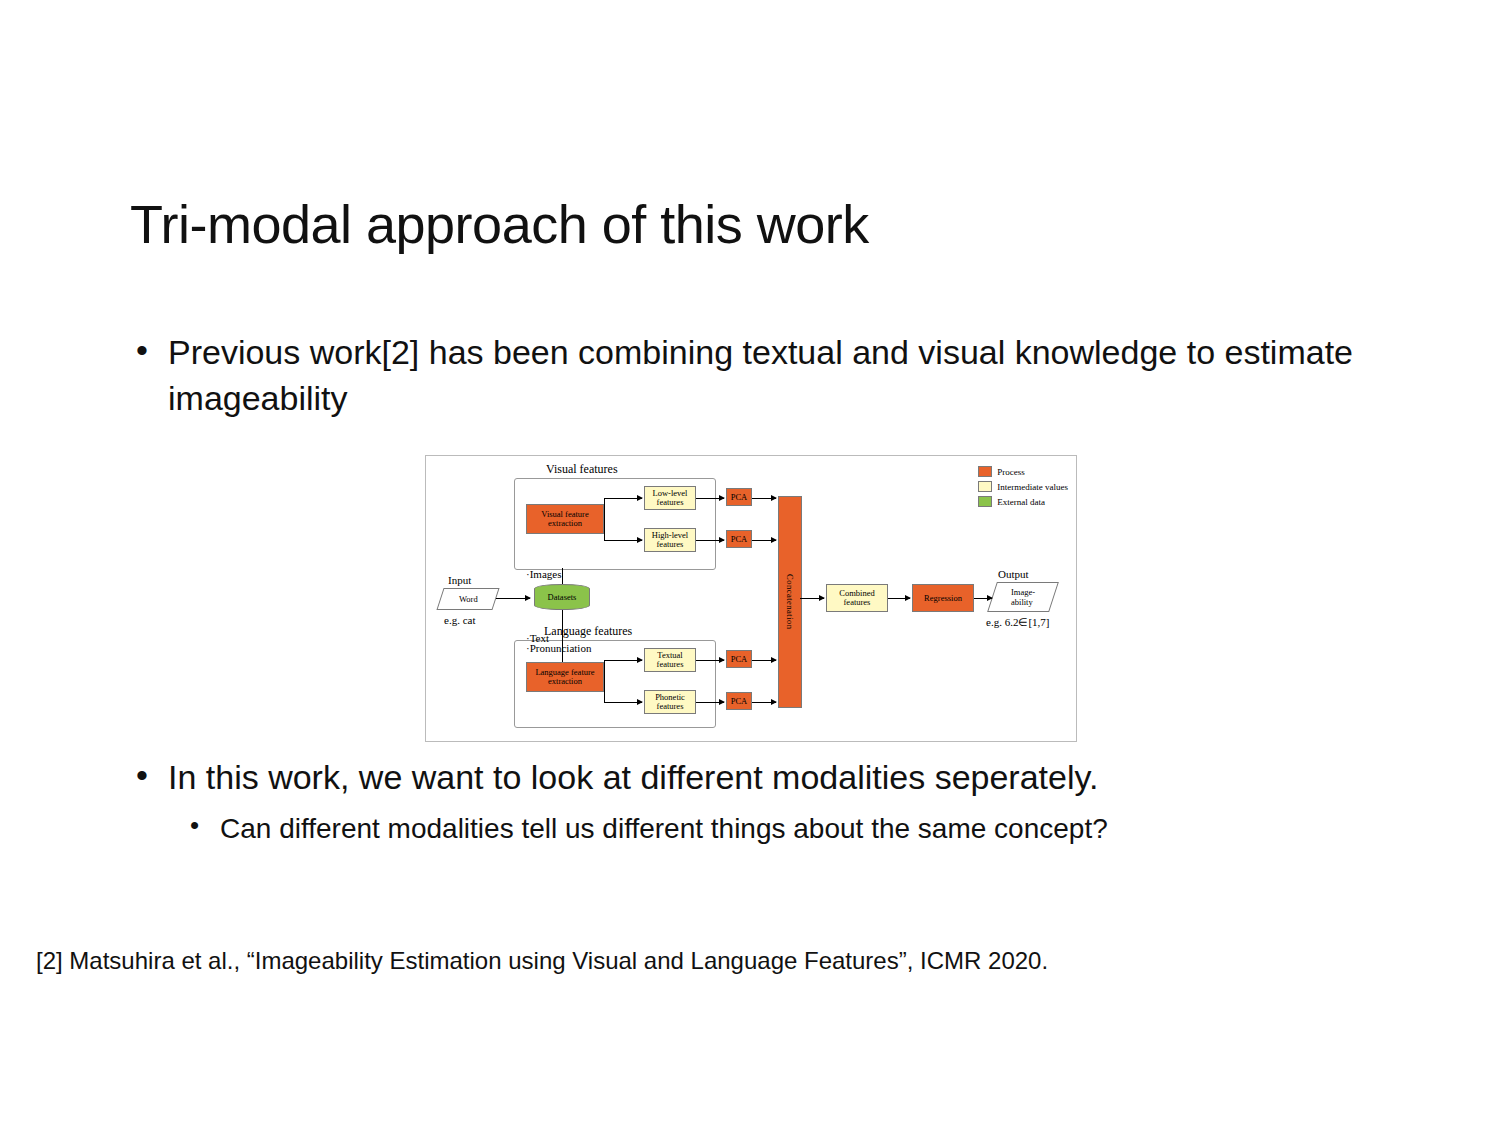Tri-modal approach of this work
Previous work[2] has been combining textual and visual knowledge to estimate imageability
Process
Intermediate values
External data
Visual features
Visual feature
extraction
Low-level
features
High-level
features
PCA
PCA
Input
Word
e.g. cat
Datasets
·Images
Language features
·Text
·Pronunciation
Language feature
extraction
Textual
features
Phonetic
features
PCA
PCA
Concatenation
Combined
features
Regression
Output
Image-
ability
e.g. 6.2∈[1,7]
In this work, we want to look at different modalities seperately.
Can different modalities tell us different things about the same concept?
[2] Matsuhira et al., “Imageability Estimation using Visual and Language Features”, ICMR 2020.